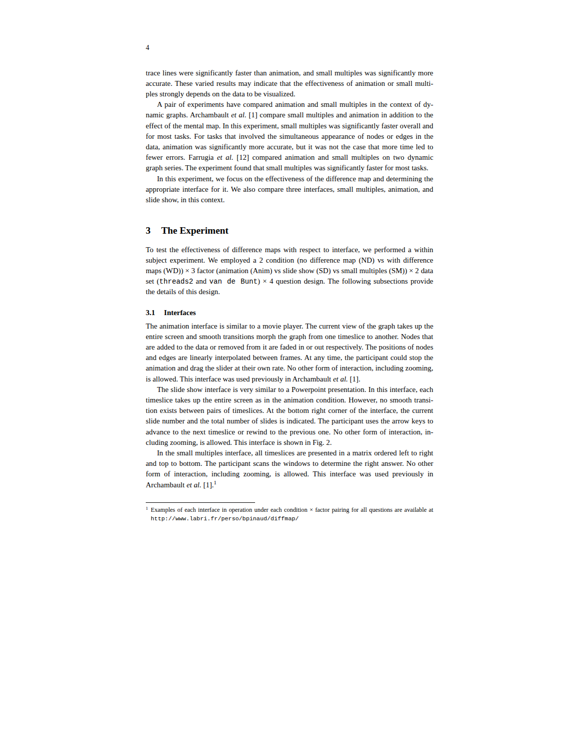4
trace lines were significantly faster than animation, and small multiples was significantly more accurate. These varied results may indicate that the effectiveness of animation or small multiples strongly depends on the data to be visualized.
A pair of experiments have compared animation and small multiples in the context of dynamic graphs. Archambault et al. [1] compare small multiples and animation in addition to the effect of the mental map. In this experiment, small multiples was significantly faster overall and for most tasks. For tasks that involved the simultaneous appearance of nodes or edges in the data, animation was significantly more accurate, but it was not the case that more time led to fewer errors. Farrugia et al. [12] compared animation and small multiples on two dynamic graph series. The experiment found that small multiples was significantly faster for most tasks.
In this experiment, we focus on the effectiveness of the difference map and determining the appropriate interface for it. We also compare three interfaces, small multiples, animation, and slide show, in this context.
3 The Experiment
To test the effectiveness of difference maps with respect to interface, we performed a within subject experiment. We employed a 2 condition (no difference map (ND) vs with difference maps (WD)) × 3 factor (animation (Anim) vs slide show (SD) vs small multiples (SM)) × 2 data set (threads2 and van de Bunt) × 4 question design. The following subsections provide the details of this design.
3.1 Interfaces
The animation interface is similar to a movie player. The current view of the graph takes up the entire screen and smooth transitions morph the graph from one timeslice to another. Nodes that are added to the data or removed from it are faded in or out respectively. The positions of nodes and edges are linearly interpolated between frames. At any time, the participant could stop the animation and drag the slider at their own rate. No other form of interaction, including zooming, is allowed. This interface was used previously in Archambault et al. [1].
The slide show interface is very similar to a Powerpoint presentation. In this interface, each timeslice takes up the entire screen as in the animation condition. However, no smooth transition exists between pairs of timeslices. At the bottom right corner of the interface, the current slide number and the total number of slides is indicated. The participant uses the arrow keys to advance to the next timeslice or rewind to the previous one. No other form of interaction, including zooming, is allowed. This interface is shown in Fig. 2.
In the small multiples interface, all timeslices are presented in a matrix ordered left to right and top to bottom. The participant scans the windows to determine the right answer. No other form of interaction, including zooming, is allowed. This interface was used previously in Archambault et al. [1].1
1
Examples of each interface in operation under each condition × factor pairing for all questions are available at http://www.labri.fr/perso/bpinaud/diffmap/